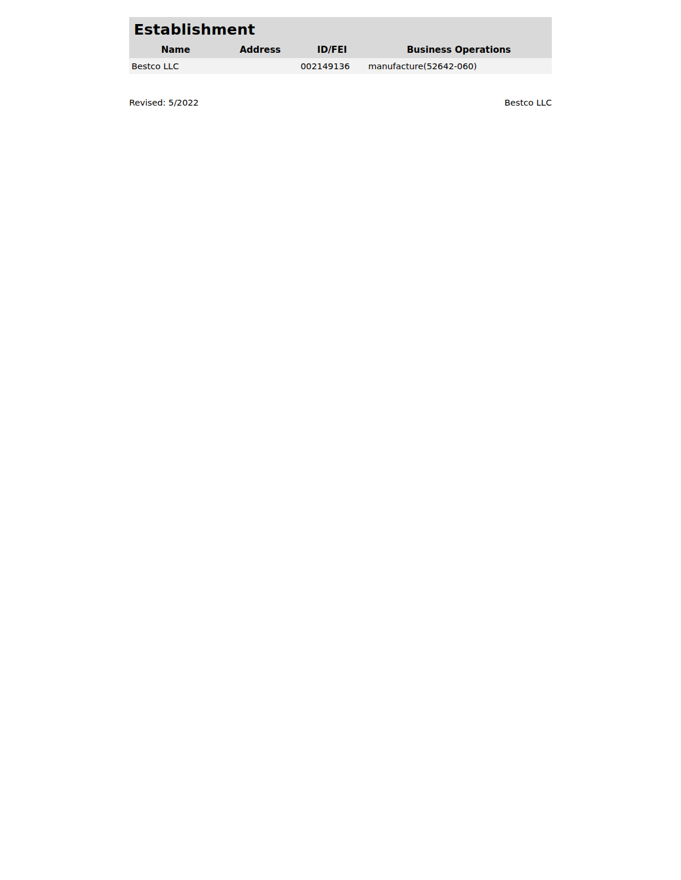Establishment
| Name | Address | ID/FEI | Business Operations |
| --- | --- | --- | --- |
| Bestco LLC | | 002149136 | manufacture(52642-060) |
Revised: 5/2022 Bestco LLC